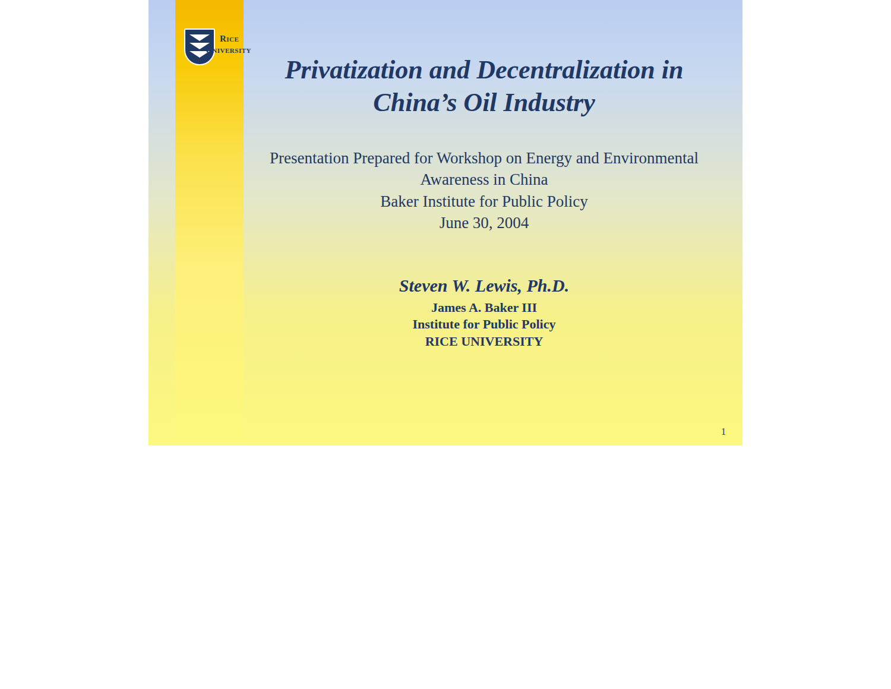Rice University
Privatization and Decentralization in China’s Oil Industry
Presentation Prepared for Workshop on Energy and Environmental Awareness in China
Baker Institute for Public Policy
June 30, 2004
Steven W. Lewis, Ph.D.
James A. Baker III
Institute for Public Policy
RICE UNIVERSITY
1